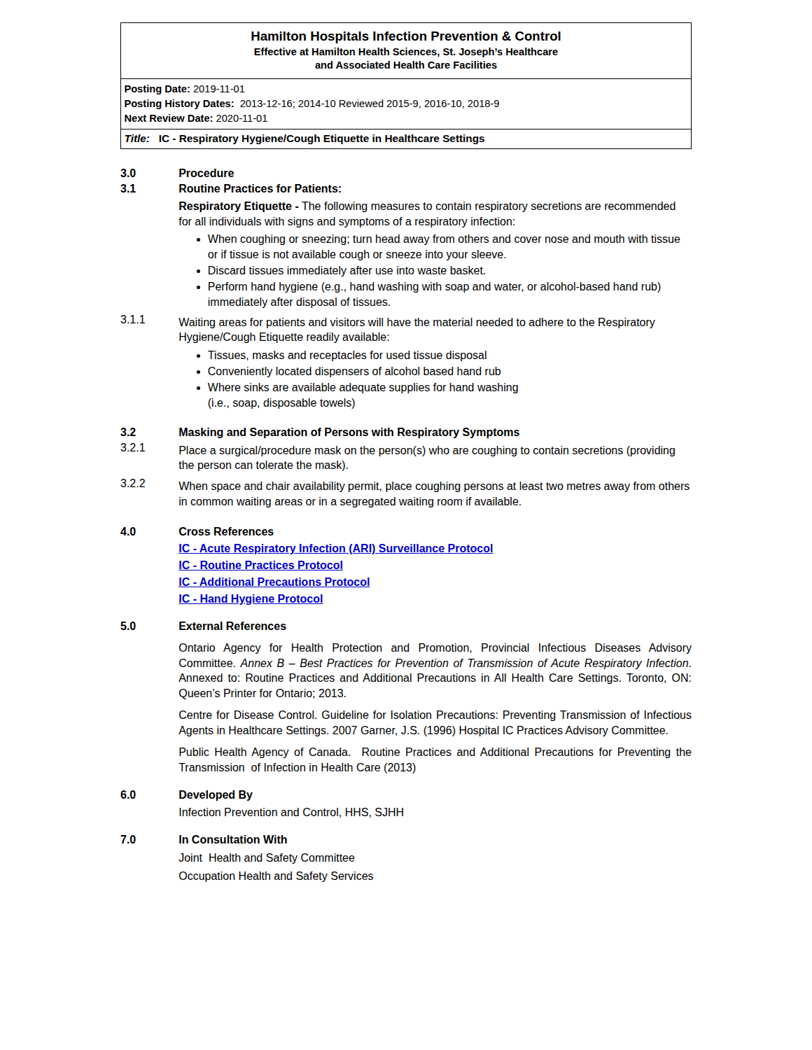Hamilton Hospitals Infection Prevention & Control
Effective at Hamilton Health Sciences, St. Joseph’s Healthcare
and Associated Health Care Facilities
Posting Date: 2019-11-01
Posting History Dates: 2013-12-16; 2014-10 Reviewed 2015-9, 2016-10, 2018-9
Next Review Date: 2020-11-01
Title: IC - Respiratory Hygiene/Cough Etiquette in Healthcare Settings
3.0
Procedure
3.1
Routine Practices for Patients:
Respiratory Etiquette - The following measures to contain respiratory secretions are recommended for all individuals with signs and symptoms of a respiratory infection:
When coughing or sneezing; turn head away from others and cover nose and mouth with tissue or if tissue is not available cough or sneeze into your sleeve.
Discard tissues immediately after use into waste basket.
Perform hand hygiene (e.g., hand washing with soap and water, or alcohol-based hand rub) immediately after disposal of tissues.
3.1.1
Waiting areas for patients and visitors will have the material needed to adhere to the Respiratory Hygiene/Cough Etiquette readily available:
Tissues, masks and receptacles for used tissue disposal
Conveniently located dispensers of alcohol based hand rub
Where sinks are available adequate supplies for hand washing
(i.e., soap, disposable towels)
3.2
Masking and Separation of Persons with Respiratory Symptoms
3.2.1
Place a surgical/procedure mask on the person(s) who are coughing to contain secretions (providing the person can tolerate the mask).
3.2.2
When space and chair availability permit, place coughing persons at least two metres away from others in common waiting areas or in a segregated waiting room if available.
4.0
Cross References
IC - Acute Respiratory Infection (ARI) Surveillance Protocol
IC - Routine Practices Protocol
IC - Additional Precautions Protocol
IC - Hand Hygiene Protocol
5.0
External References
Ontario Agency for Health Protection and Promotion, Provincial Infectious Diseases Advisory Committee. Annex B – Best Practices for Prevention of Transmission of Acute Respiratory Infection. Annexed to: Routine Practices and Additional Precautions in All Health Care Settings. Toronto, ON: Queen’s Printer for Ontario; 2013.
Centre for Disease Control. Guideline for Isolation Precautions: Preventing Transmission of Infectious Agents in Healthcare Settings. 2007 Garner, J.S. (1996) Hospital IC Practices Advisory Committee.
Public Health Agency of Canada. Routine Practices and Additional Precautions for Preventing the Transmission of Infection in Health Care (2013)
6.0
Developed By
Infection Prevention and Control, HHS, SJHH
7.0
In Consultation With
Joint Health and Safety Committee
Occupation Health and Safety Services